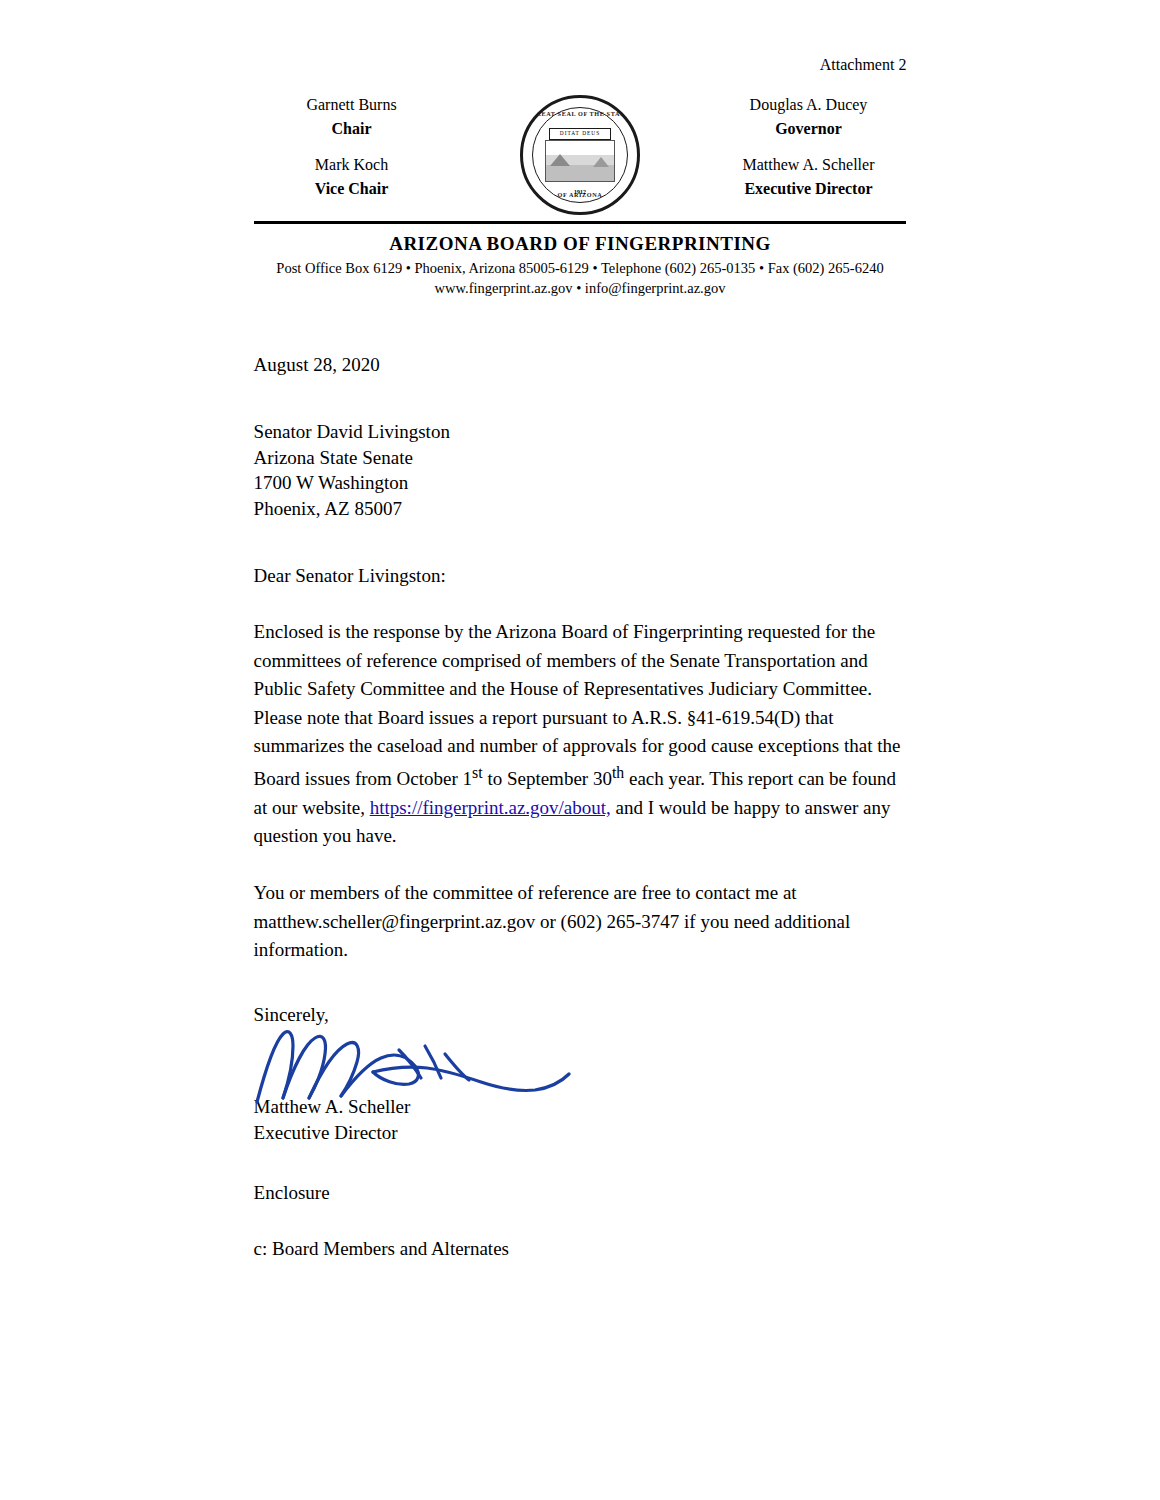Attachment 2
Garnett Burns
Chair
Mark Koch
Vice Chair
Great Seal of the State
DITAT DEUS
of Arizona
1912
Douglas A. Ducey
Governor
Matthew A. Scheller
Executive Director
ARIZONA BOARD OF FINGERPRINTING
Post Office Box 6129 • Phoenix, Arizona 85005-6129 • Telephone (602) 265-0135 • Fax (602) 265-6240
www.fingerprint.az.gov • info@fingerprint.az.gov
August 28, 2020
Senator David Livingston
Arizona State Senate
1700 W Washington
Phoenix, AZ 85007
Dear Senator Livingston:
Enclosed is the response by the Arizona Board of Fingerprinting requested for the committees of reference comprised of members of the Senate Transportation and Public Safety Committee and the House of Representatives Judiciary Committee. Please note that Board issues a report pursuant to A.R.S. §41-619.54(D) that summarizes the caseload and number of approvals for good cause exceptions that the Board issues from October 1st to September 30th each year. This report can be found at our website, https://fingerprint.az.gov/about, and I would be happy to answer any question you have.
You or members of the committee of reference are free to contact me at matthew.scheller@fingerprint.az.gov or (602) 265-3747 if you need additional information.
Sincerely,
Matthew A. Scheller
Executive Director
Enclosure
c: Board Members and Alternates